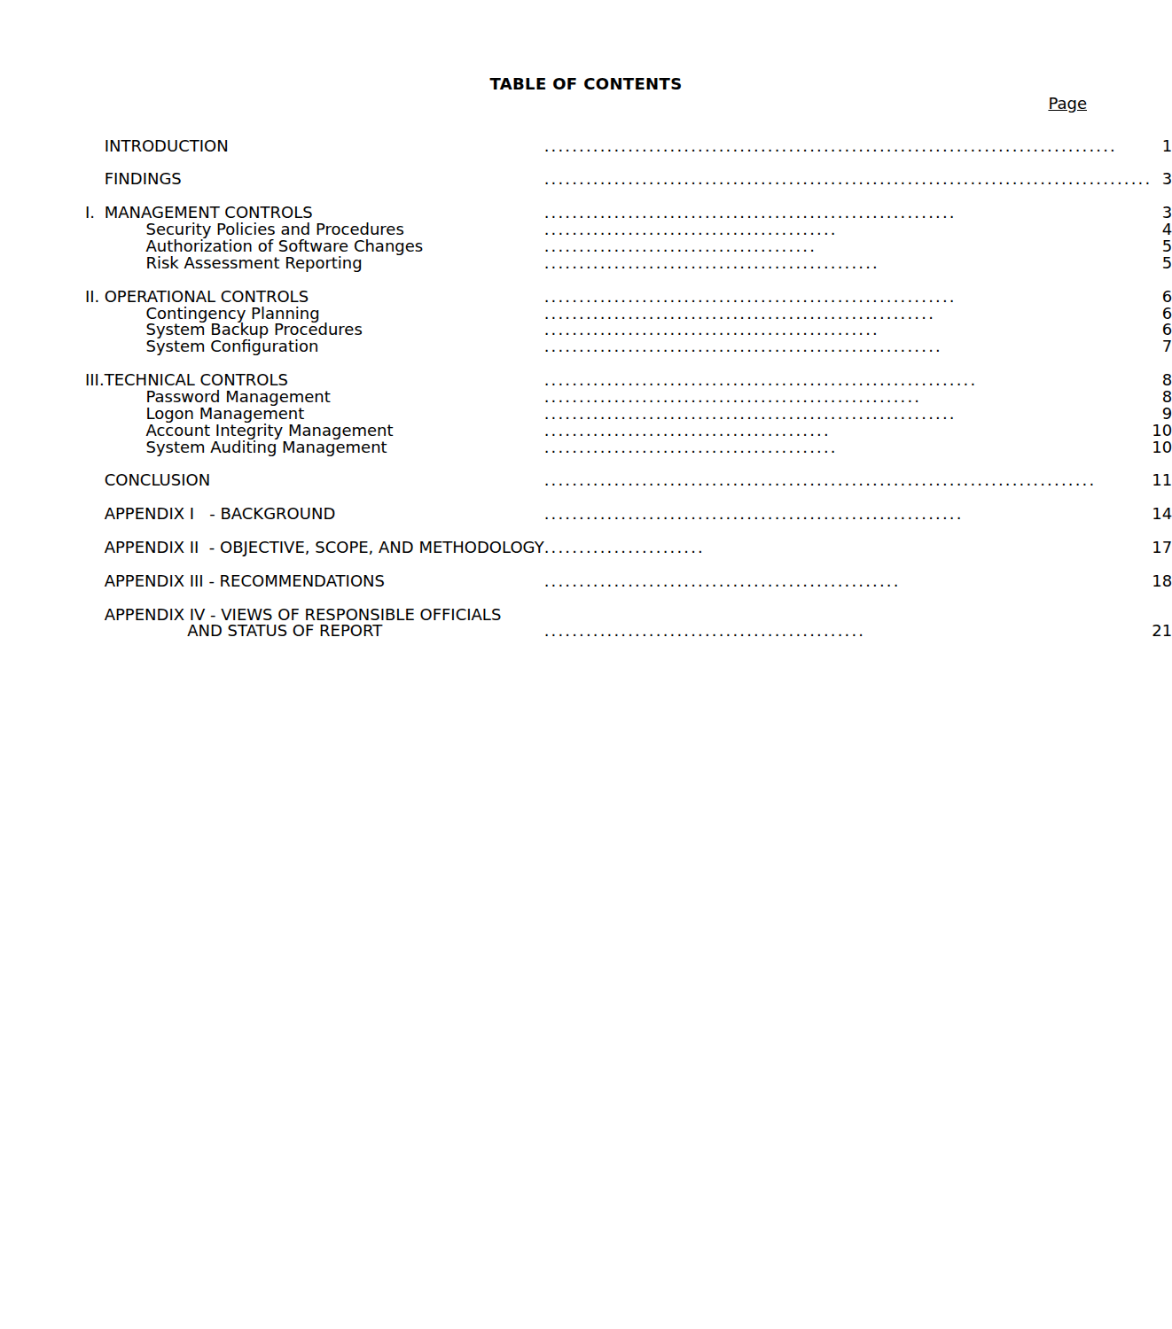TABLE OF CONTENTS
Page
| | INTRODUCTION | .................................................................................. | 1 |
| | FINDINGS | ....................................................................................... | 3 |
| I. | MANAGEMENT CONTROLS | ........................................................... | 3 |
| | Security Policies and Procedures | .......................................... | 4 |
| | Authorization of Software Changes | ....................................... | 5 |
| | Risk Assessment Reporting | ................................................ | 5 |
| II. | OPERATIONAL CONTROLS | ........................................................... | 6 |
| | Contingency Planning | ........................................................ | 6 |
| | System Backup Procedures | ................................................ | 6 |
| | System Configuration | ......................................................... | 7 |
| III. | TECHNICAL CONTROLS | .............................................................. | 8 |
| | Password Management | ...................................................... | 8 |
| | Logon Management | ........................................................... | 9 |
| | Account Integrity Management | ......................................... | 10 |
| | System Auditing Management | .......................................... | 10 |
| | CONCLUSION | ............................................................................... | 11 |
| | APPENDIX I - BACKGROUND | ............................................................ | 14 |
| | APPENDIX II - OBJECTIVE, SCOPE, AND METHODOLOGY | ....................... | 17 |
| | APPENDIX III - RECOMMENDATIONS | ................................................... | 18 |
| | APPENDIX IV - VIEWS OF RESPONSIBLE OFFICIALS | | |
| | AND STATUS OF REPORT | .............................................. | 21 |